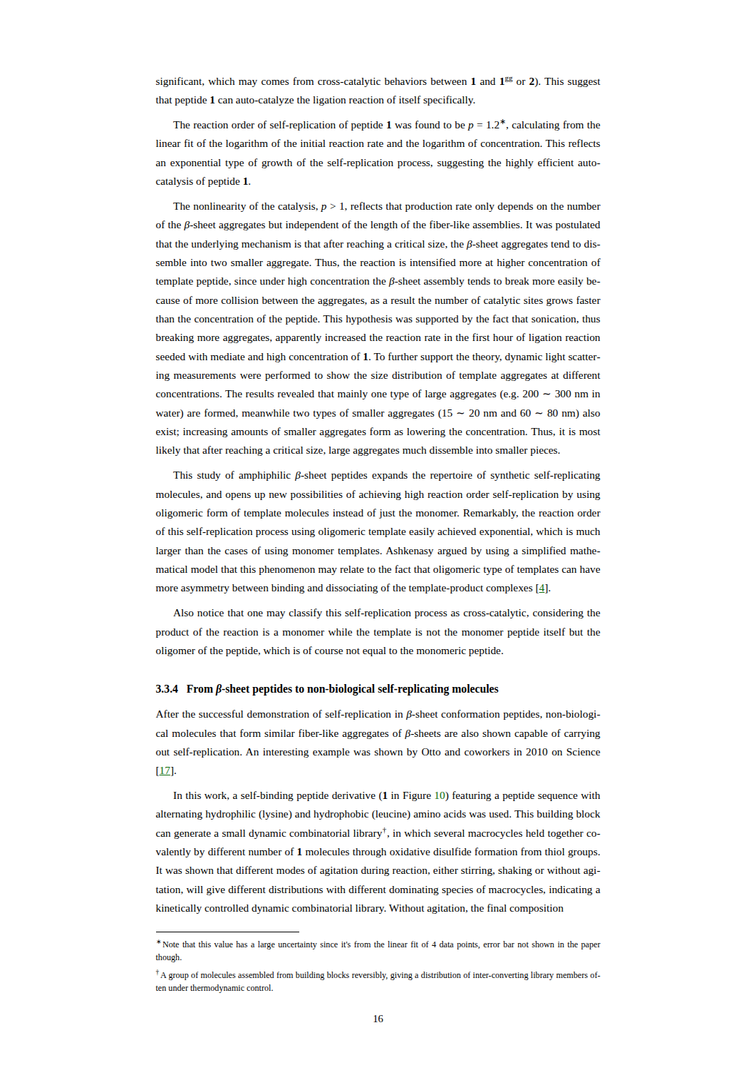significant, which may comes from cross-catalytic behaviors between 1 and 1gg or 2). This suggest that peptide 1 can auto-catalyze the ligation reaction of itself specifically.
The reaction order of self-replication of peptide 1 was found to be p = 1.2∗, calculating from the linear fit of the logarithm of the initial reaction rate and the logarithm of concentration. This reflects an exponential type of growth of the self-replication process, suggesting the highly efficient auto-catalysis of peptide 1.
The nonlinearity of the catalysis, p > 1, reflects that production rate only depends on the number of the β-sheet aggregates but independent of the length of the fiber-like assemblies. It was postulated that the underlying mechanism is that after reaching a critical size, the β-sheet aggregates tend to dissemble into two smaller aggregate. Thus, the reaction is intensified more at higher concentration of template peptide, since under high concentration the β-sheet assembly tends to break more easily because of more collision between the aggregates, as a result the number of catalytic sites grows faster than the concentration of the peptide. This hypothesis was supported by the fact that sonication, thus breaking more aggregates, apparently increased the reaction rate in the first hour of ligation reaction seeded with mediate and high concentration of 1. To further support the theory, dynamic light scattering measurements were performed to show the size distribution of template aggregates at different concentrations. The results revealed that mainly one type of large aggregates (e.g. 200 ∼ 300 nm in water) are formed, meanwhile two types of smaller aggregates (15 ∼ 20 nm and 60 ∼ 80 nm) also exist; increasing amounts of smaller aggregates form as lowering the concentration. Thus, it is most likely that after reaching a critical size, large aggregates much dissemble into smaller pieces.
This study of amphiphilic β-sheet peptides expands the repertoire of synthetic self-replicating molecules, and opens up new possibilities of achieving high reaction order self-replication by using oligomeric form of template molecules instead of just the monomer. Remarkably, the reaction order of this self-replication process using oligomeric template easily achieved exponential, which is much larger than the cases of using monomer templates. Ashkenasy argued by using a simplified mathematical model that this phenomenon may relate to the fact that oligomeric type of templates can have more asymmetry between binding and dissociating of the template-product complexes [4].
Also notice that one may classify this self-replication process as cross-catalytic, considering the product of the reaction is a monomer while the template is not the monomer peptide itself but the oligomer of the peptide, which is of course not equal to the monomeric peptide.
3.3.4 From β-sheet peptides to non-biological self-replicating molecules
After the successful demonstration of self-replication in β-sheet conformation peptides, non-biological molecules that form similar fiber-like aggregates of β-sheets are also shown capable of carrying out self-replication. An interesting example was shown by Otto and coworkers in 2010 on Science [17].
In this work, a self-binding peptide derivative (1 in Figure 10) featuring a peptide sequence with alternating hydrophilic (lysine) and hydrophobic (leucine) amino acids was used. This building block can generate a small dynamic combinatorial library†, in which several macrocycles held together covalently by different number of 1 molecules through oxidative disulfide formation from thiol groups. It was shown that different modes of agitation during reaction, either stirring, shaking or without agitation, will give different distributions with different dominating species of macrocycles, indicating a kinetically controlled dynamic combinatorial library. Without agitation, the final composition
∗Note that this value has a large uncertainty since it's from the linear fit of 4 data points, error bar not shown in the paper though.
†A group of molecules assembled from building blocks reversibly, giving a distribution of inter-converting library members often under thermodynamic control.
16